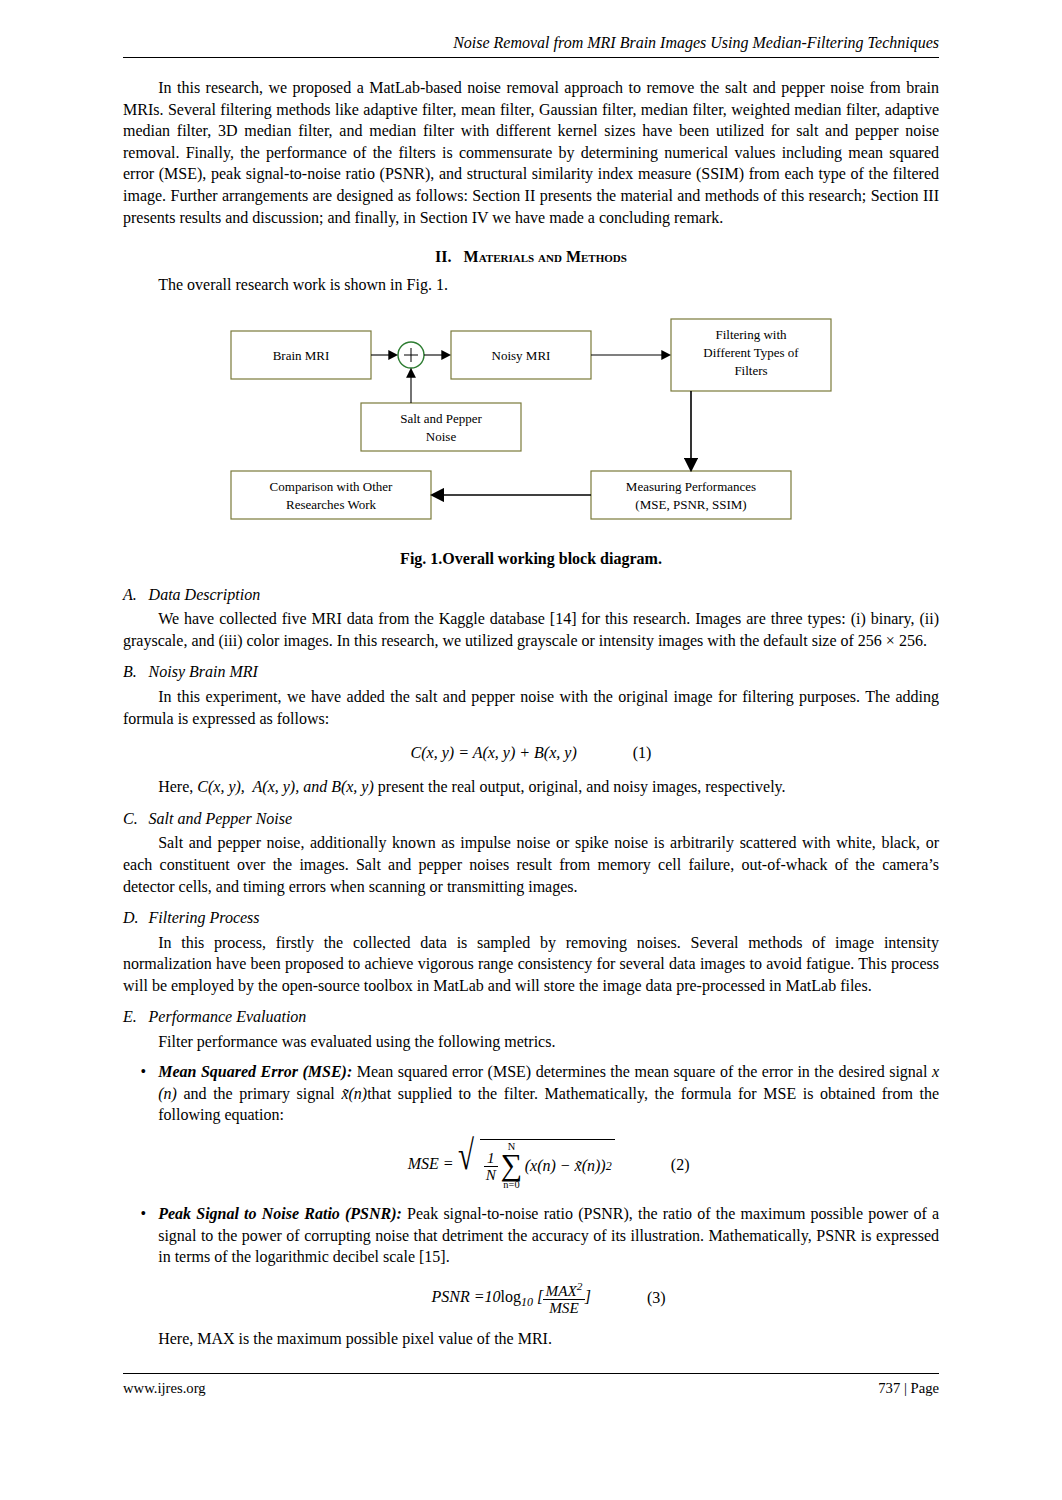Noise Removal from MRI Brain Images Using Median-Filtering Techniques
In this research, we proposed a MatLab-based noise removal approach to remove the salt and pepper noise from brain MRIs. Several filtering methods like adaptive filter, mean filter, Gaussian filter, median filter, weighted median filter, adaptive median filter, 3D median filter, and median filter with different kernel sizes have been utilized for salt and pepper noise removal. Finally, the performance of the filters is commensurate by determining numerical values including mean squared error (MSE), peak signal-to-noise ratio (PSNR), and structural similarity index measure (SSIM) from each type of the filtered image. Further arrangements are designed as follows: Section II presents the material and methods of this research; Section III presents results and discussion; and finally, in Section IV we have made a concluding remark.
II. Materials and Methods
The overall research work is shown in Fig. 1.
Brain MRI Noisy MRI Filtering with Different Types of Filters Salt and Pepper Noise Measuring Performances (MSE, PSNR, SSIM) Comparison with Other Researches Work
Fig. 1.Overall working block diagram.
A. Data Description
We have collected five MRI data from the Kaggle database [14] for this research. Images are three types: (i) binary, (ii) grayscale, and (iii) color images. In this research, we utilized grayscale or intensity images with the default size of 256 × 256.
B. Noisy Brain MRI
In this experiment, we have added the salt and pepper noise with the original image for filtering purposes. The adding formula is expressed as follows:
C(x, y) = A(x, y) + B(x, y) (1)
Here, C(x, y), A(x, y), and B(x, y) present the real output, original, and noisy images, respectively.
C. Salt and Pepper Noise
Salt and pepper noise, additionally known as impulse noise or spike noise is arbitrarily scattered with white, black, or each constituent over the images. Salt and pepper noises result from memory cell failure, out-of-whack of the camera’s detector cells, and timing errors when scanning or transmitting images.
D. Filtering Process
In this process, firstly the collected data is sampled by removing noises. Several methods of image intensity normalization have been proposed to achieve vigorous range consistency for several data images to avoid fatigue. This process will be employed by the open-source toolbox in MatLab and will store the image data pre-processed in MatLab files.
E. Performance Evaluation
Filter performance was evaluated using the following metrics.
Mean Squared Error (MSE): Mean squared error (MSE) determines the mean square of the error in the desired signal x (n) and the primary signal x̃(n) that supplied to the filter. Mathematically, the formula for MSE is obtained from the following equation:
MSE = √ 1 N N∑n=0 (x(n) − x̃(n))2 (2)
Peak Signal to Noise Ratio (PSNR): Peak signal-to-noise ratio (PSNR), the ratio of the maximum possible power of a signal to the power of corrupting noise that detriment the accuracy of its illustration. Mathematically, PSNR is expressed in terms of the logarithmic decibel scale [15].
PSNR =10log10 [MAX2 MSE] (3)
Here, MAX is the maximum possible pixel value of the MRI.
www.ijres.org 737 | Page